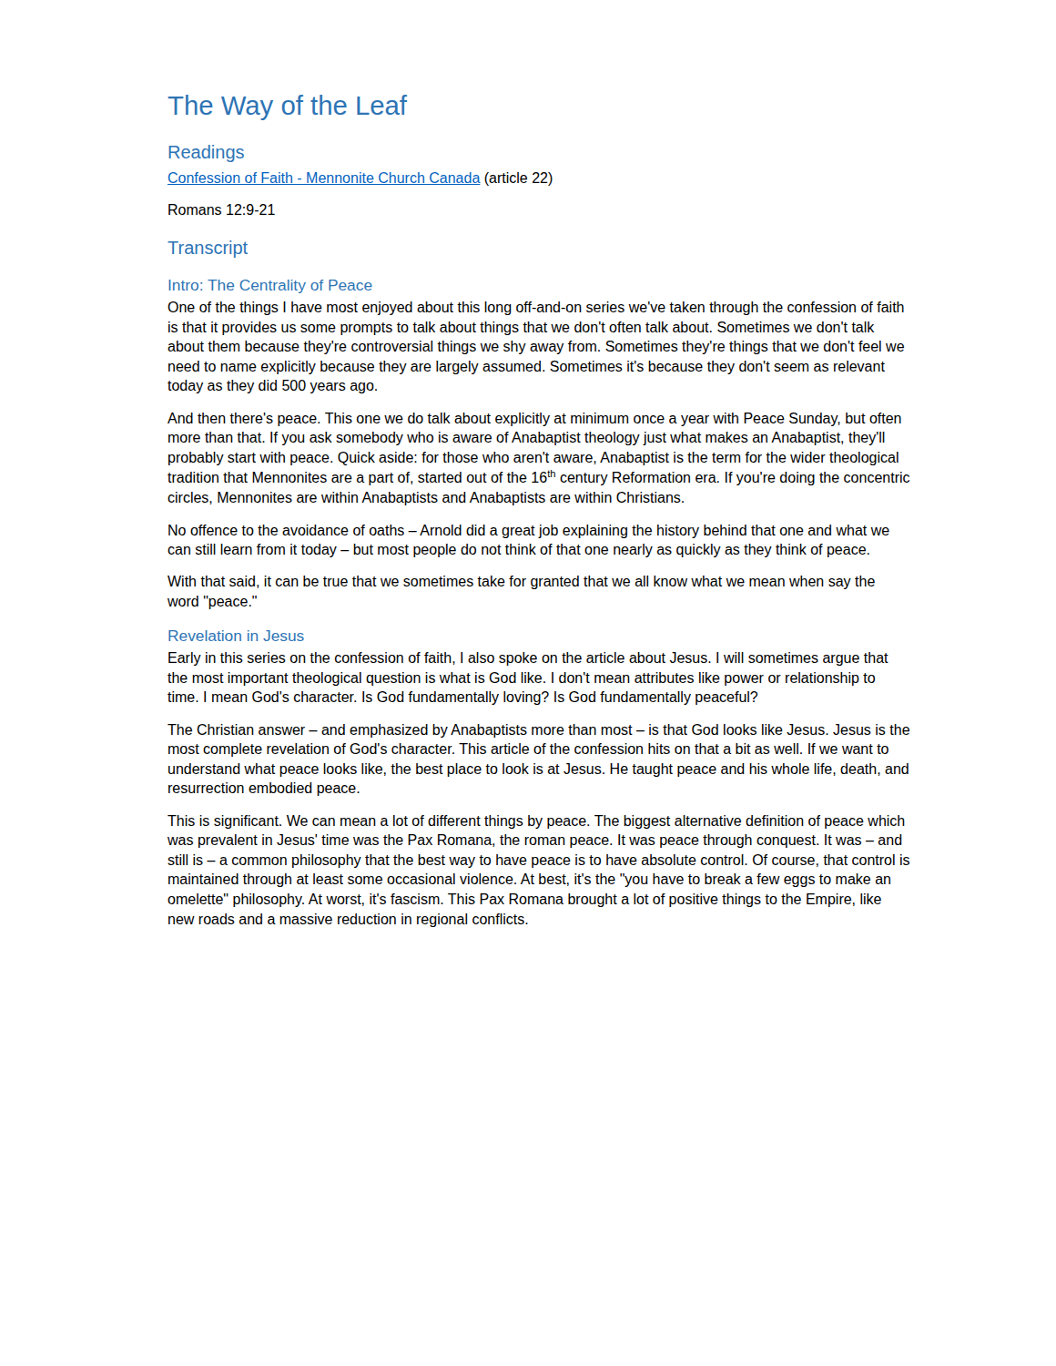The Way of the Leaf
Readings
Confession of Faith - Mennonite Church Canada (article 22)
Romans 12:9-21
Transcript
Intro: The Centrality of Peace
One of the things I have most enjoyed about this long off-and-on series we've taken through the confession of faith is that it provides us some prompts to talk about things that we don't often talk about. Sometimes we don't talk about them because they're controversial things we shy away from. Sometimes they're things that we don't feel we need to name explicitly because they are largely assumed. Sometimes it's because they don't seem as relevant today as they did 500 years ago.
And then there's peace. This one we do talk about explicitly at minimum once a year with Peace Sunday, but often more than that. If you ask somebody who is aware of Anabaptist theology just what makes an Anabaptist, they'll probably start with peace. Quick aside: for those who aren't aware, Anabaptist is the term for the wider theological tradition that Mennonites are a part of, started out of the 16th century Reformation era. If you're doing the concentric circles, Mennonites are within Anabaptists and Anabaptists are within Christians.
No offence to the avoidance of oaths – Arnold did a great job explaining the history behind that one and what we can still learn from it today – but most people do not think of that one nearly as quickly as they think of peace.
With that said, it can be true that we sometimes take for granted that we all know what we mean when say the word "peace."
Revelation in Jesus
Early in this series on the confession of faith, I also spoke on the article about Jesus. I will sometimes argue that the most important theological question is what is God like. I don't mean attributes like power or relationship to time. I mean God's character. Is God fundamentally loving? Is God fundamentally peaceful?
The Christian answer – and emphasized by Anabaptists more than most – is that God looks like Jesus. Jesus is the most complete revelation of God's character. This article of the confession hits on that a bit as well. If we want to understand what peace looks like, the best place to look is at Jesus. He taught peace and his whole life, death, and resurrection embodied peace.
This is significant. We can mean a lot of different things by peace. The biggest alternative definition of peace which was prevalent in Jesus' time was the Pax Romana, the roman peace. It was peace through conquest. It was – and still is – a common philosophy that the best way to have peace is to have absolute control. Of course, that control is maintained through at least some occasional violence. At best, it's the "you have to break a few eggs to make an omelette" philosophy. At worst, it's fascism. This Pax Romana brought a lot of positive things to the Empire, like new roads and a massive reduction in regional conflicts.